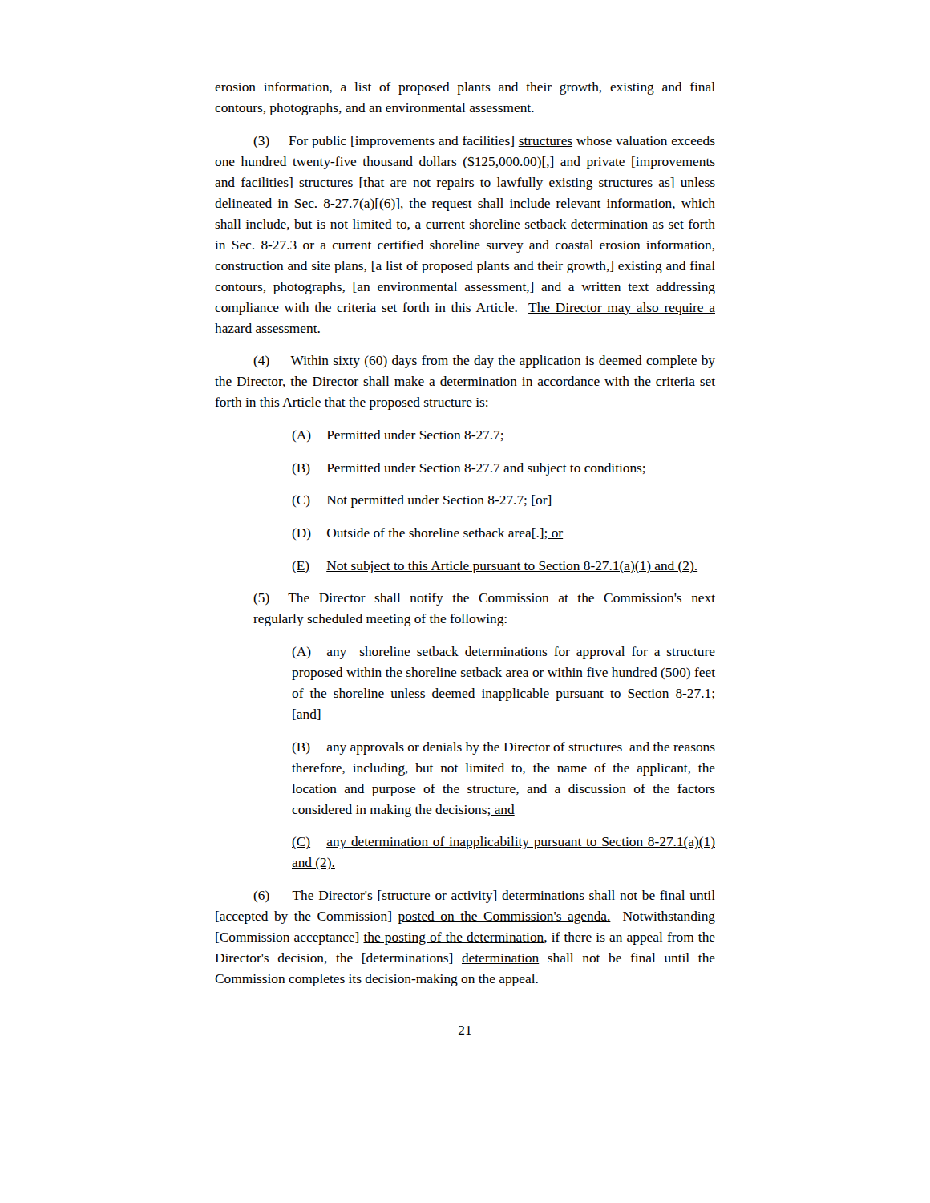erosion information, a list of proposed plants and their growth, existing and final contours, photographs, and an environmental assessment.
(3) For public [improvements and facilities] structures whose valuation exceeds one hundred twenty-five thousand dollars ($125,000.00)[,] and private [improvements and facilities] structures [that are not repairs to lawfully existing structures as] unless delineated in Sec. 8-27.7(a)[(6)], the request shall include relevant information, which shall include, but is not limited to, a current shoreline setback determination as set forth in Sec. 8-27.3 or a current certified shoreline survey and coastal erosion information, construction and site plans, [a list of proposed plants and their growth,] existing and final contours, photographs, [an environmental assessment,] and a written text addressing compliance with the criteria set forth in this Article. The Director may also require a hazard assessment.
(4) Within sixty (60) days from the day the application is deemed complete by the Director, the Director shall make a determination in accordance with the criteria set forth in this Article that the proposed structure is:
(A) Permitted under Section 8-27.7;
(B) Permitted under Section 8-27.7 and subject to conditions;
(C) Not permitted under Section 8-27.7; [or]
(D) Outside of the shoreline setback area[.]; or
(E) Not subject to this Article pursuant to Section 8-27.1(a)(1) and (2).
(5) The Director shall notify the Commission at the Commission's next regularly scheduled meeting of the following:
(A) any shoreline setback determinations for approval for a structure proposed within the shoreline setback area or within five hundred (500) feet of the shoreline unless deemed inapplicable pursuant to Section 8-27.1; [and]
(B) any approvals or denials by the Director of structures and the reasons therefore, including, but not limited to, the name of the applicant, the location and purpose of the structure, and a discussion of the factors considered in making the decisions; and
(C) any determination of inapplicability pursuant to Section 8-27.1(a)(1) and (2).
(6) The Director's [structure or activity] determinations shall not be final until [accepted by the Commission] posted on the Commission's agenda. Notwithstanding [Commission acceptance] the posting of the determination, if there is an appeal from the Director's decision, the [determinations] determination shall not be final until the Commission completes its decision-making on the appeal.
21